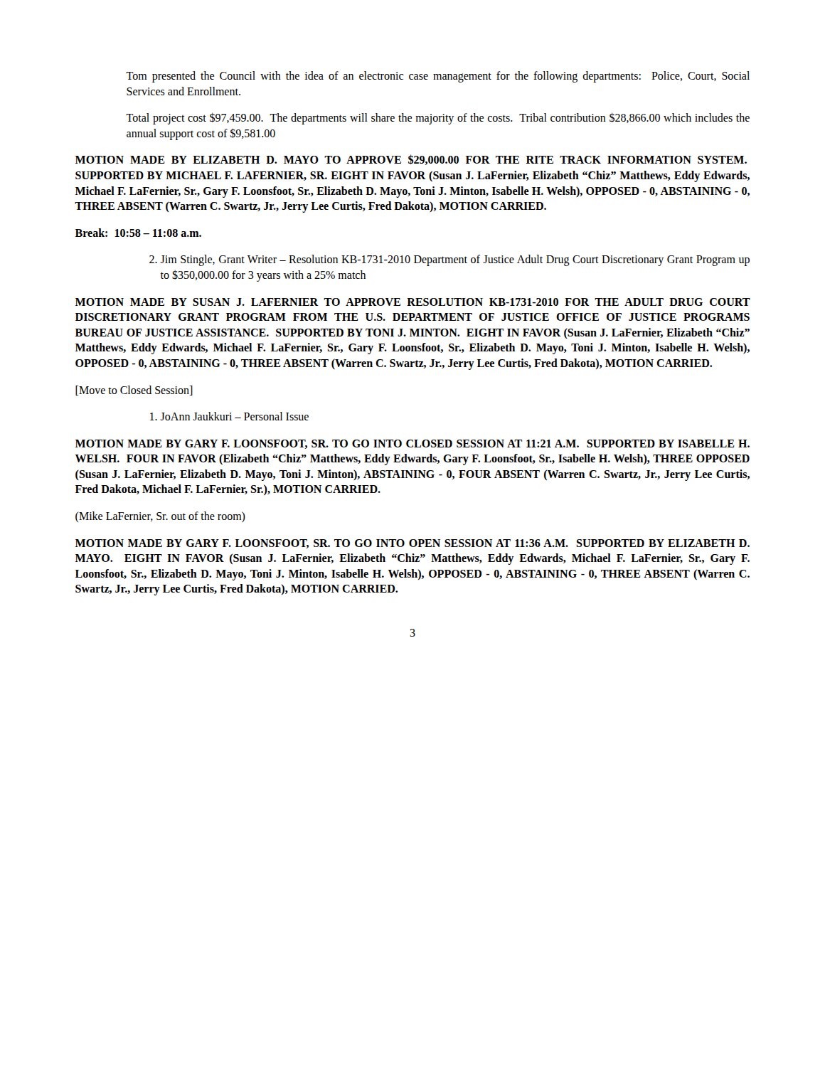Tom presented the Council with the idea of an electronic case management for the following departments: Police, Court, Social Services and Enrollment.
Total project cost $97,459.00. The departments will share the majority of the costs. Tribal contribution $28,866.00 which includes the annual support cost of $9,581.00
MOTION MADE BY ELIZABETH D. MAYO TO APPROVE $29,000.00 FOR THE RITE TRACK INFORMATION SYSTEM. SUPPORTED BY MICHAEL F. LAFERNIER, SR. EIGHT IN FAVOR (Susan J. LaFernier, Elizabeth “Chiz” Matthews, Eddy Edwards, Michael F. LaFernier, Sr., Gary F. Loonsfoot, Sr., Elizabeth D. Mayo, Toni J. Minton, Isabelle H. Welsh), OPPOSED - 0, ABSTAINING - 0, THREE ABSENT (Warren C. Swartz, Jr., Jerry Lee Curtis, Fred Dakota), MOTION CARRIED.
Break: 10:58 – 11:08 a.m.
Jim Stingle, Grant Writer – Resolution KB-1731-2010 Department of Justice Adult Drug Court Discretionary Grant Program up to $350,000.00 for 3 years with a 25% match
MOTION MADE BY SUSAN J. LAFERNIER TO APPROVE RESOLUTION KB-1731-2010 FOR THE ADULT DRUG COURT DISCRETIONARY GRANT PROGRAM FROM THE U.S. DEPARTMENT OF JUSTICE OFFICE OF JUSTICE PROGRAMS BUREAU OF JUSTICE ASSISTANCE. SUPPORTED BY TONI J. MINTON. EIGHT IN FAVOR (Susan J. LaFernier, Elizabeth “Chiz” Matthews, Eddy Edwards, Michael F. LaFernier, Sr., Gary F. Loonsfoot, Sr., Elizabeth D. Mayo, Toni J. Minton, Isabelle H. Welsh), OPPOSED - 0, ABSTAINING - 0, THREE ABSENT (Warren C. Swartz, Jr., Jerry Lee Curtis, Fred Dakota), MOTION CARRIED.
[Move to Closed Session]
JoAnn Jaukkuri – Personal Issue
MOTION MADE BY GARY F. LOONSFOOT, SR. TO GO INTO CLOSED SESSION AT 11:21 A.M. SUPPORTED BY ISABELLE H. WELSH. FOUR IN FAVOR (Elizabeth “Chiz” Matthews, Eddy Edwards, Gary F. Loonsfoot, Sr., Isabelle H. Welsh), THREE OPPOSED (Susan J. LaFernier, Elizabeth D. Mayo, Toni J. Minton), ABSTAINING - 0, FOUR ABSENT (Warren C. Swartz, Jr., Jerry Lee Curtis, Fred Dakota, Michael F. LaFernier, Sr.), MOTION CARRIED.
(Mike LaFernier, Sr. out of the room)
MOTION MADE BY GARY F. LOONSFOOT, SR. TO GO INTO OPEN SESSION AT 11:36 A.M. SUPPORTED BY ELIZABETH D. MAYO. EIGHT IN FAVOR (Susan J. LaFernier, Elizabeth “Chiz” Matthews, Eddy Edwards, Michael F. LaFernier, Sr., Gary F. Loonsfoot, Sr., Elizabeth D. Mayo, Toni J. Minton, Isabelle H. Welsh), OPPOSED - 0, ABSTAINING - 0, THREE ABSENT (Warren C. Swartz, Jr., Jerry Lee Curtis, Fred Dakota), MOTION CARRIED.
3